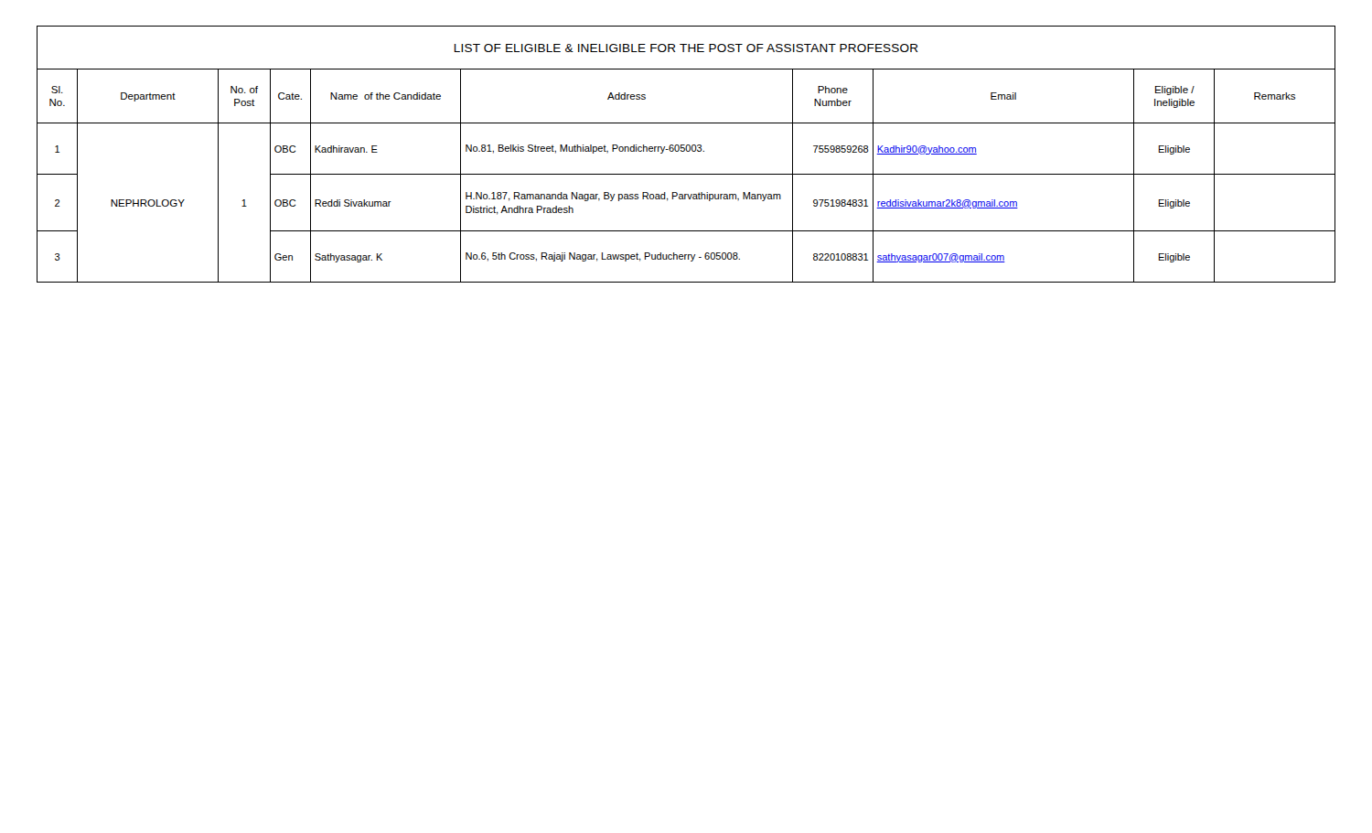| LIST OF ELIGIBLE & INELIGIBLE FOR THE POST OF ASSISTANT PROFESSOR |
| --- |
| Sl. No. | Department | No. of Post | Cate. | Name of the Candidate | Address | Phone Number | Email | Eligible / Ineligible | Remarks |
| 1 | NEPHROLOGY | 1 | OBC | Kadhiravan. E | No.81, Belkis Street, Muthialpet, Pondicherry-605003. | 7559859268 | Kadhir90@yahoo.com | Eligible | |
| 2 | OBC | Reddi Sivakumar | H.No.187, Ramananda Nagar, By pass Road, Parvathipuram, Manyam District, Andhra Pradesh | 9751984831 | reddisivakumar2k8@gmail.com | Eligible | |
| 3 | Gen | Sathyasagar. K | No.6, 5th Cross, Rajaji Nagar, Lawspet, Puducherry - 605008. | 8220108831 | sathyasagar007@gmail.com | Eligible | |